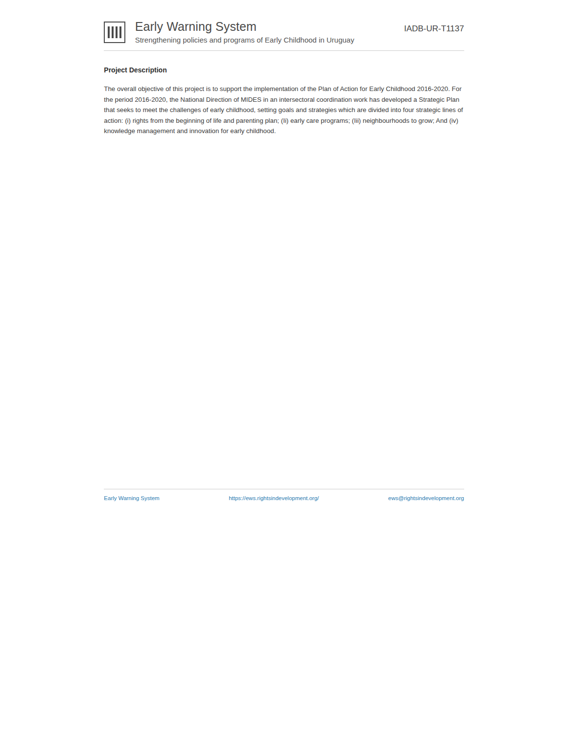Early Warning System
Strengthening policies and programs of Early Childhood in Uruguay
IADB-UR-T1137
Project Description
The overall objective of this project is to support the implementation of the Plan of Action for Early Childhood 2016-2020. For the period 2016-2020, the National Direction of MIDES in an intersectoral coordination work has developed a Strategic Plan that seeks to meet the challenges of early childhood, setting goals and strategies which are divided into four strategic lines of action: (i) rights from the beginning of life and parenting plan; (Ii) early care programs; (Iii) neighbourhoods to grow; And (iv) knowledge management and innovation for early childhood.
Early Warning System
https://ews.rightsindevelopment.org/
ews@rightsindevelopment.org